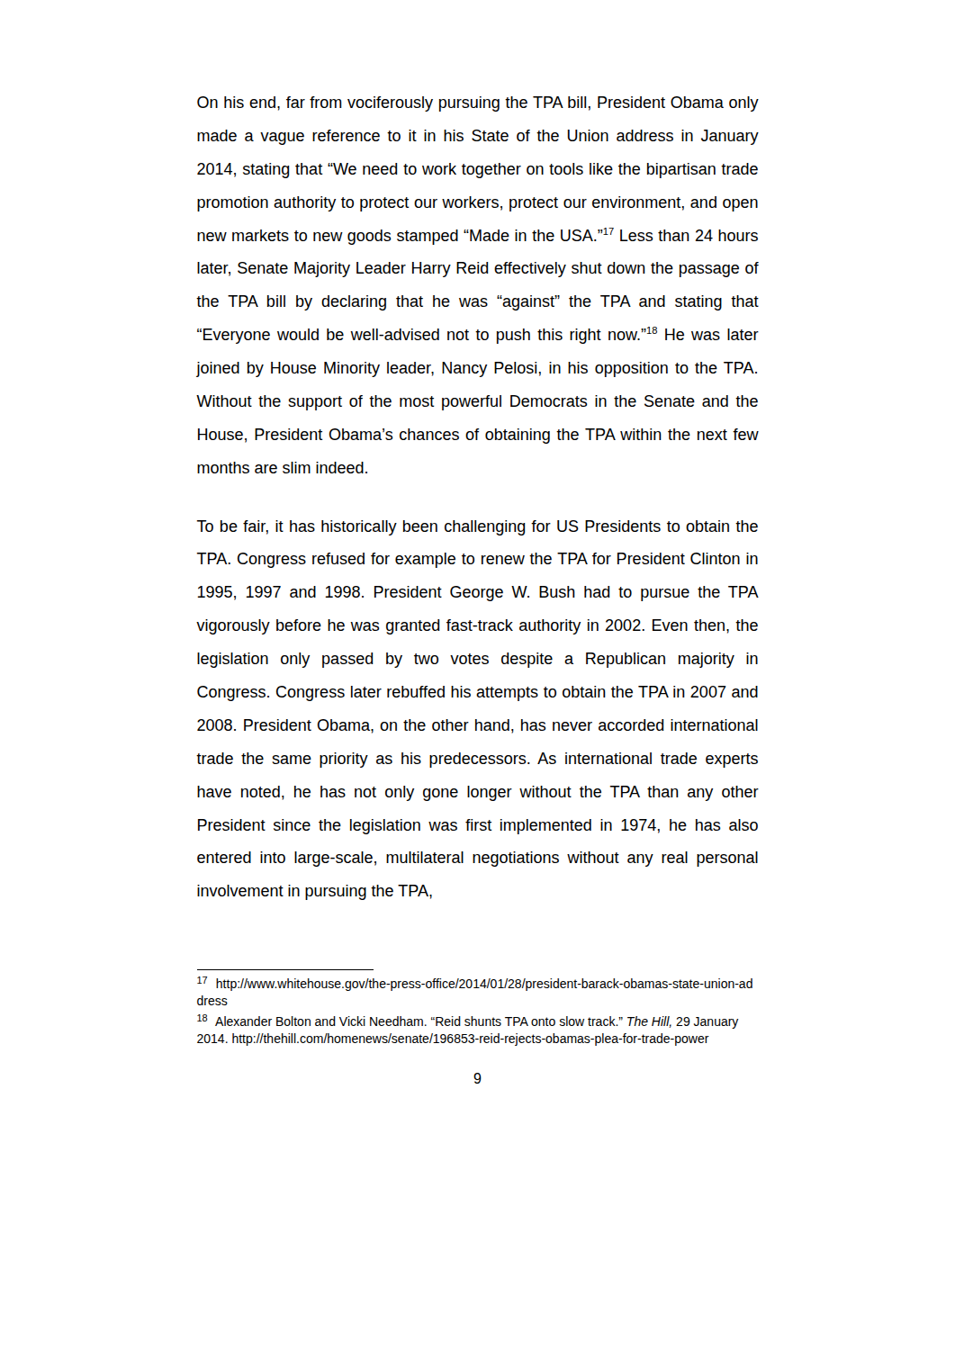On his end, far from vociferously pursuing the TPA bill, President Obama only made a vague reference to it in his State of the Union address in January 2014, stating that “We need to work together on tools like the bipartisan trade promotion authority to protect our workers, protect our environment, and open new markets to new goods stamped “Made in the USA.”17 Less than 24 hours later, Senate Majority Leader Harry Reid effectively shut down the passage of the TPA bill by declaring that he was “against” the TPA and stating that “Everyone would be well-advised not to push this right now.”18 He was later joined by House Minority leader, Nancy Pelosi, in his opposition to the TPA. Without the support of the most powerful Democrats in the Senate and the House, President Obama’s chances of obtaining the TPA within the next few months are slim indeed.
To be fair, it has historically been challenging for US Presidents to obtain the TPA. Congress refused for example to renew the TPA for President Clinton in 1995, 1997 and 1998. President George W. Bush had to pursue the TPA vigorously before he was granted fast-track authority in 2002. Even then, the legislation only passed by two votes despite a Republican majority in Congress. Congress later rebuffed his attempts to obtain the TPA in 2007 and 2008. President Obama, on the other hand, has never accorded international trade the same priority as his predecessors. As international trade experts have noted, he has not only gone longer without the TPA than any other President since the legislation was first implemented in 1974, he has also entered into large-scale, multilateral negotiations without any real personal involvement in pursuing the TPA,
17 http://www.whitehouse.gov/the-press-office/2014/01/28/president-barack-obamas-state-union-address
18 Alexander Bolton and Vicki Needham. “Reid shunts TPA onto slow track.” The Hill, 29 January 2014. http://thehill.com/homenews/senate/196853-reid-rejects-obamas-plea-for-trade-power
9